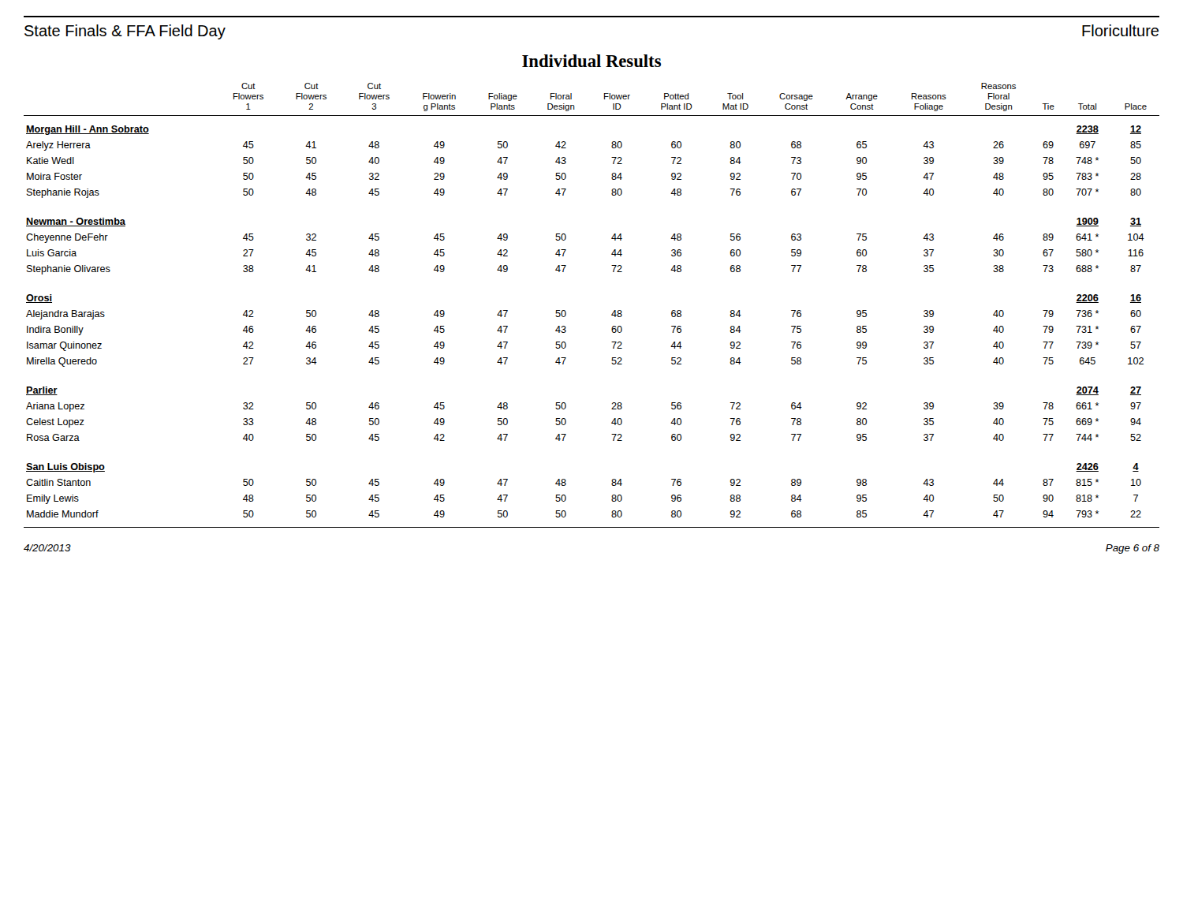State Finals & FFA Field Day
Floriculture
Individual Results
| | Cut Flowers 1 | Cut Flowers 2 | Cut Flowers 3 | Flowerin g Plants | Foliage Plants | Floral Design | Flower ID | Potted Plant ID | Tool Mat ID | Corsage Const | Arrange Const | Reasons Foliage | Reasons Floral Design | Tie | Total | Place |
| --- | --- | --- | --- | --- | --- | --- | --- | --- | --- | --- | --- | --- | --- | --- | --- | --- |
| Morgan Hill - Ann Sobrato | | | | | | | | | | | | | | | 2238 | 12 |
| Arelyz Herrera | 45 | 41 | 48 | 49 | 50 | 42 | 80 | 60 | 80 | 68 | 65 | 43 | 26 | 69 | 697 | 85 |
| Katie Wedl | 50 | 50 | 40 | 49 | 47 | 43 | 72 | 72 | 84 | 73 | 90 | 39 | 39 | 78 | 748 * | 50 |
| Moira Foster | 50 | 45 | 32 | 29 | 49 | 50 | 84 | 92 | 92 | 70 | 95 | 47 | 48 | 95 | 783 * | 28 |
| Stephanie Rojas | 50 | 48 | 45 | 49 | 47 | 47 | 80 | 48 | 76 | 67 | 70 | 40 | 40 | 80 | 707 * | 80 |
| Newman - Orestimba | | | | | | | | | | | | | | | 1909 | 31 |
| Cheyenne DeFehr | 45 | 32 | 45 | 45 | 49 | 50 | 44 | 48 | 56 | 63 | 75 | 43 | 46 | 89 | 641 * | 104 |
| Luis Garcia | 27 | 45 | 48 | 45 | 42 | 47 | 44 | 36 | 60 | 59 | 60 | 37 | 30 | 67 | 580 * | 116 |
| Stephanie Olivares | 38 | 41 | 48 | 49 | 49 | 47 | 72 | 48 | 68 | 77 | 78 | 35 | 38 | 73 | 688 * | 87 |
| Orosi | | | | | | | | | | | | | | | 2206 | 16 |
| Alejandra Barajas | 42 | 50 | 48 | 49 | 47 | 50 | 48 | 68 | 84 | 76 | 95 | 39 | 40 | 79 | 736 * | 60 |
| Indira Bonilly | 46 | 46 | 45 | 45 | 47 | 43 | 60 | 76 | 84 | 75 | 85 | 39 | 40 | 79 | 731 * | 67 |
| Isamar Quinonez | 42 | 46 | 45 | 49 | 47 | 50 | 72 | 44 | 92 | 76 | 99 | 37 | 40 | 77 | 739 * | 57 |
| Mirella Queredo | 27 | 34 | 45 | 49 | 47 | 47 | 52 | 52 | 84 | 58 | 75 | 35 | 40 | 75 | 645 | 102 |
| Parlier | | | | | | | | | | | | | | | 2074 | 27 |
| Ariana Lopez | 32 | 50 | 46 | 45 | 48 | 50 | 28 | 56 | 72 | 64 | 92 | 39 | 39 | 78 | 661 * | 97 |
| Celest Lopez | 33 | 48 | 50 | 49 | 50 | 50 | 40 | 40 | 76 | 78 | 80 | 35 | 40 | 75 | 669 * | 94 |
| Rosa Garza | 40 | 50 | 45 | 42 | 47 | 47 | 72 | 60 | 92 | 77 | 95 | 37 | 40 | 77 | 744 * | 52 |
| San Luis Obispo | | | | | | | | | | | | | | | 2426 | 4 |
| Caitlin Stanton | 50 | 50 | 45 | 49 | 47 | 48 | 84 | 76 | 92 | 89 | 98 | 43 | 44 | 87 | 815 * | 10 |
| Emily Lewis | 48 | 50 | 45 | 45 | 47 | 50 | 80 | 96 | 88 | 84 | 95 | 40 | 50 | 90 | 818 * | 7 |
| Maddie Mundorf | 50 | 50 | 45 | 49 | 50 | 50 | 80 | 80 | 92 | 68 | 85 | 47 | 47 | 94 | 793 * | 22 |
4/20/2013
Page 6 of 8